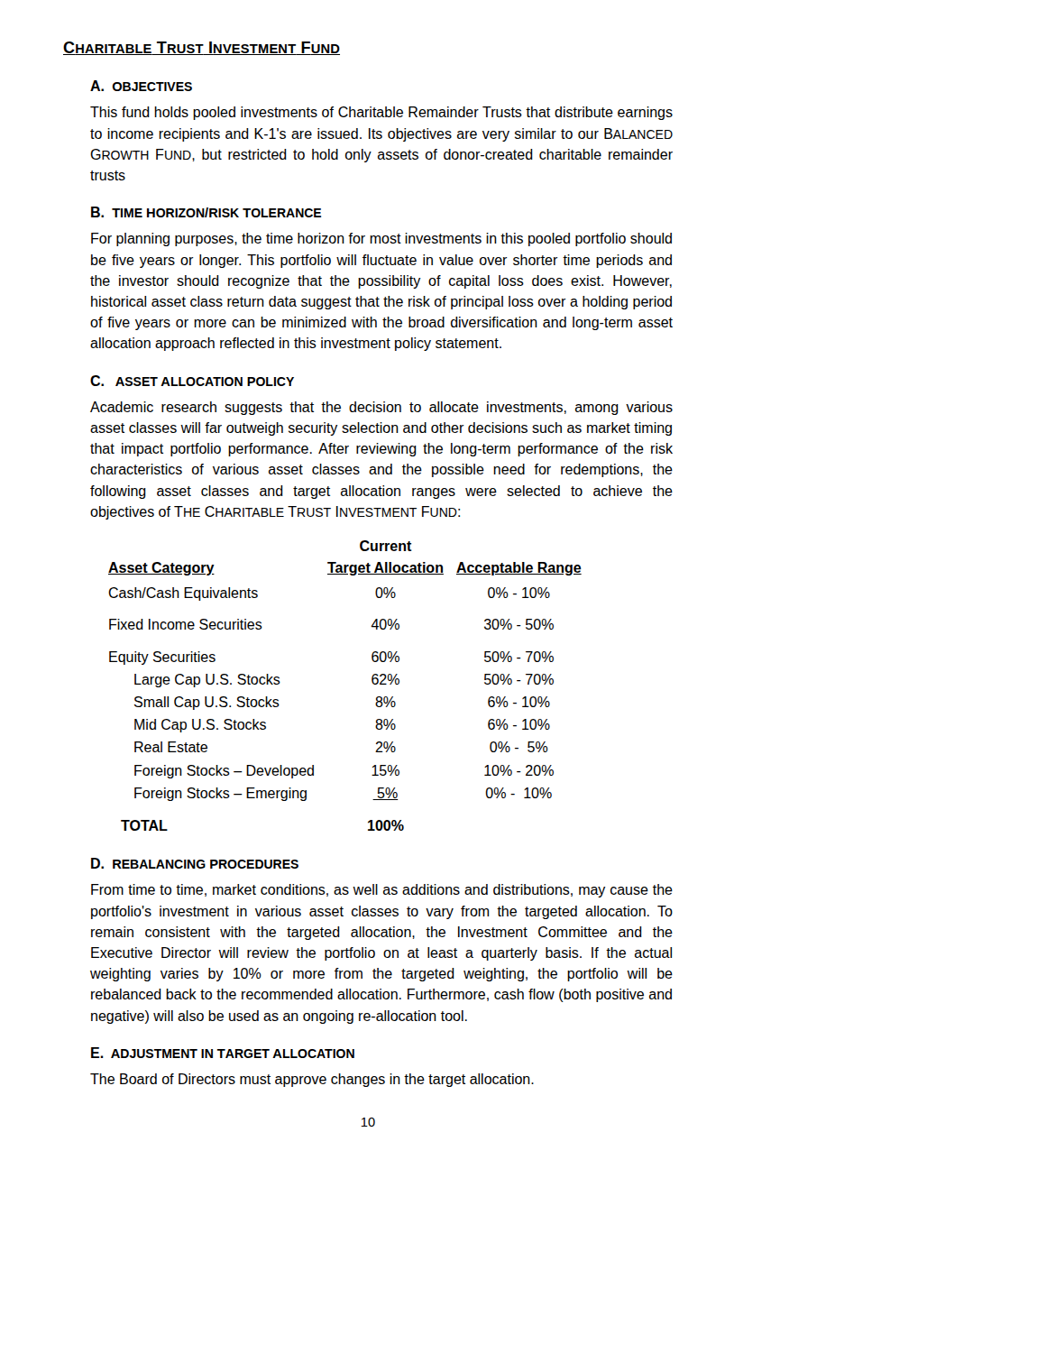CHARITABLE TRUST INVESTMENT FUND
A. Objectives
This fund holds pooled investments of Charitable Remainder Trusts that distribute earnings to income recipients and K-1's are issued. Its objectives are very similar to our Balanced Growth Fund, but restricted to hold only assets of donor-created charitable remainder trusts
B. Time Horizon/Risk Tolerance
For planning purposes, the time horizon for most investments in this pooled portfolio should be five years or longer. This portfolio will fluctuate in value over shorter time periods and the investor should recognize that the possibility of capital loss does exist. However, historical asset class return data suggest that the risk of principal loss over a holding period of five years or more can be minimized with the broad diversification and long-term asset allocation approach reflected in this investment policy statement.
C. Asset Allocation Policy
Academic research suggests that the decision to allocate investments, among various asset classes will far outweigh security selection and other decisions such as market timing that impact portfolio performance. After reviewing the long-term performance of the risk characteristics of various asset classes and the possible need for redemptions, the following asset classes and target allocation ranges were selected to achieve the objectives of The Charitable Trust Investment Fund:
| | Current | |
| Asset Category | Target Allocation | Acceptable Range |
| Cash/Cash Equivalents | 0% | 0% - 10% |
| Fixed Income Securities | 40% | 30% - 50% |
| Equity Securities | 60% | 50% - 70% |
| Large Cap U.S. Stocks | 62% | 50% - 70% |
| Small Cap U.S. Stocks | 8% | 6% - 10% |
| Mid Cap U.S. Stocks | 8% | 6% - 10% |
| Real Estate | 2% | 0% - 5% |
| Foreign Stocks – Developed | 15% | 10% - 20% |
| Foreign Stocks – Emerging | 5% | 0% - 10% |
| TOTAL | 100% | |
D. Rebalancing Procedures
From time to time, market conditions, as well as additions and distributions, may cause the portfolio's investment in various asset classes to vary from the targeted allocation. To remain consistent with the targeted allocation, the Investment Committee and the Executive Director will review the portfolio on at least a quarterly basis. If the actual weighting varies by 10% or more from the targeted weighting, the portfolio will be rebalanced back to the recommended allocation. Furthermore, cash flow (both positive and negative) will also be used as an ongoing re-allocation tool.
E. Adjustment in Target Allocation
The Board of Directors must approve changes in the target allocation.
10